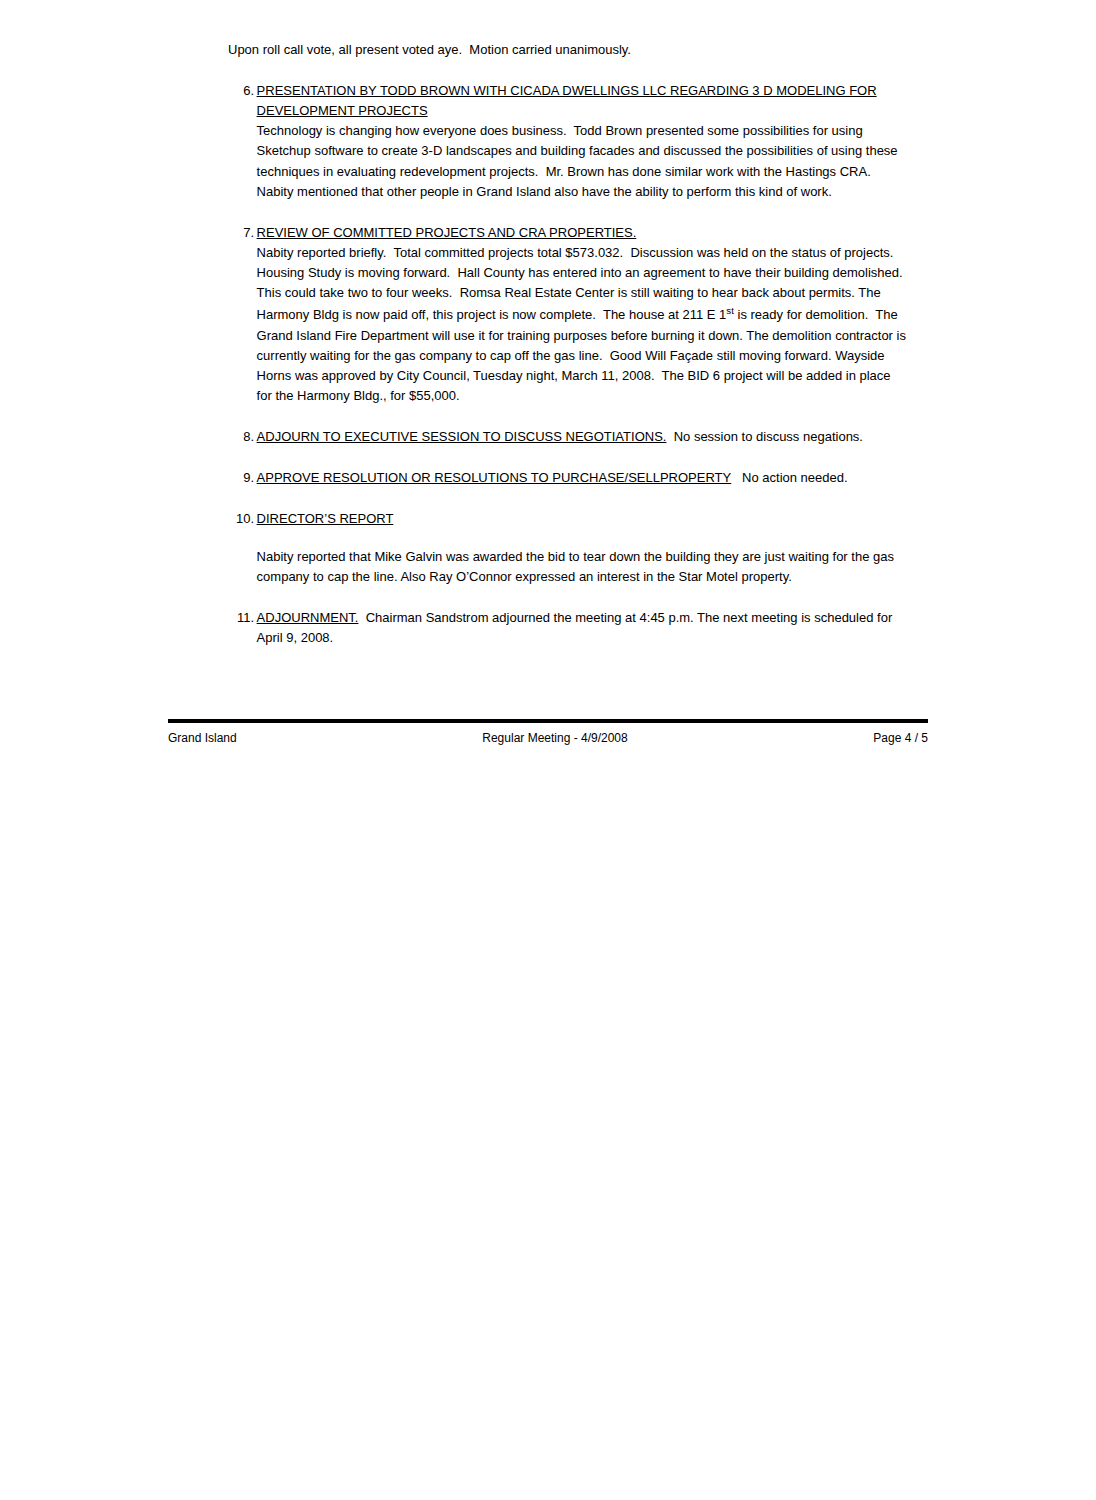Upon roll call vote, all present voted aye. Motion carried unanimously.
6. PRESENTATION BY TODD BROWN WITH CICADA DWELLINGS LLC REGARDING 3 D MODELING FOR DEVELOPMENT PROJECTS Technology is changing how everyone does business. Todd Brown presented some possibilities for using Sketchup software to create 3-D landscapes and building facades and discussed the possibilities of using these techniques in evaluating redevelopment projects. Mr. Brown has done similar work with the Hastings CRA. Nabity mentioned that other people in Grand Island also have the ability to perform this kind of work.
7. REVIEW OF COMMITTED PROJECTS AND CRA PROPERTIES. Nabity reported briefly. Total committed projects total $573.032. Discussion was held on the status of projects. Housing Study is moving forward. Hall County has entered into an agreement to have their building demolished. This could take two to four weeks. Romsa Real Estate Center is still waiting to hear back about permits. The Harmony Bldg is now paid off, this project is now complete. The house at 211 E 1st is ready for demolition. The Grand Island Fire Department will use it for training purposes before burning it down. The demolition contractor is currently waiting for the gas company to cap off the gas line. Good Will Façade still moving forward. Wayside Horns was approved by City Council, Tuesday night, March 11, 2008. The BID 6 project will be added in place for the Harmony Bldg., for $55,000.
8. ADJOURN TO EXECUTIVE SESSION TO DISCUSS NEGOTIATIONS. No session to discuss negations.
9. APPROVE RESOLUTION OR RESOLUTIONS TO PURCHASE/SELLPROPERTY No action needed.
10. DIRECTOR’S REPORT Nabity reported that Mike Galvin was awarded the bid to tear down the building they are just waiting for the gas company to cap the line. Also Ray O’Connor expressed an interest in the Star Motel property.
11. ADJOURNMENT. Chairman Sandstrom adjourned the meeting at 4:45 p.m. The next meeting is scheduled for April 9, 2008.
Grand Island Regular Meeting - 4/9/2008 Page 4 / 5